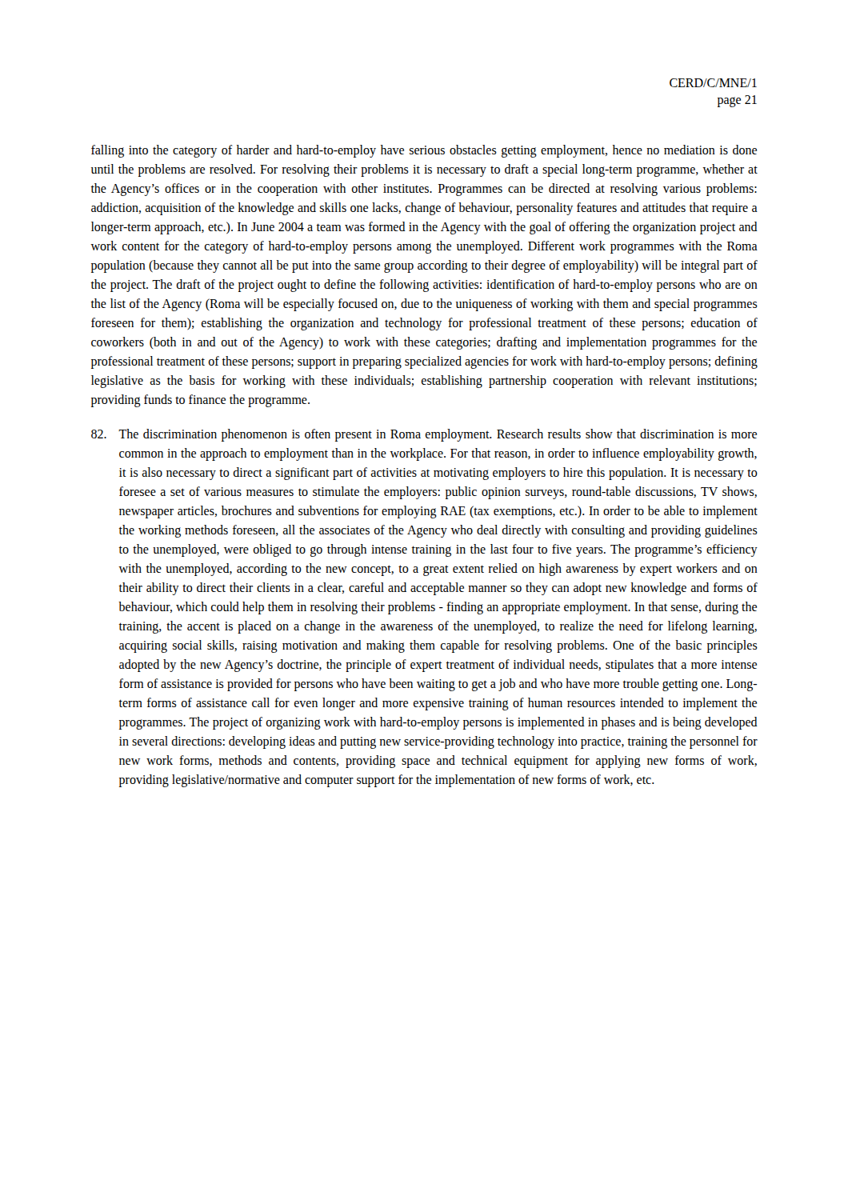CERD/C/MNE/1 page 21
falling into the category of harder and hard-to-employ have serious obstacles getting employment, hence no mediation is done until the problems are resolved. For resolving their problems it is necessary to draft a special long-term programme, whether at the Agency’s offices or in the cooperation with other institutes. Programmes can be directed at resolving various problems: addiction, acquisition of the knowledge and skills one lacks, change of behaviour, personality features and attitudes that require a longer-term approach, etc.). In June 2004 a team was formed in the Agency with the goal of offering the organization project and work content for the category of hard-to-employ persons among the unemployed. Different work programmes with the Roma population (because they cannot all be put into the same group according to their degree of employability) will be integral part of the project. The draft of the project ought to define the following activities: identification of hard-to-employ persons who are on the list of the Agency (Roma will be especially focused on, due to the uniqueness of working with them and special programmes foreseen for them); establishing the organization and technology for professional treatment of these persons; education of coworkers (both in and out of the Agency) to work with these categories; drafting and implementation programmes for the professional treatment of these persons; support in preparing specialized agencies for work with hard-to-employ persons; defining legislative as the basis for working with these individuals; establishing partnership cooperation with relevant institutions; providing funds to finance the programme.
82.
The discrimination phenomenon is often present in Roma employment. Research results show that discrimination is more common in the approach to employment than in the workplace. For that reason, in order to influence employability growth, it is also necessary to direct a significant part of activities at motivating employers to hire this population. It is necessary to foresee a set of various measures to stimulate the employers: public opinion surveys, round-table discussions, TV shows, newspaper articles, brochures and subventions for employing RAE (tax exemptions, etc.). In order to be able to implement the working methods foreseen, all the associates of the Agency who deal directly with consulting and providing guidelines to the unemployed, were obliged to go through intense training in the last four to five years. The programme’s efficiency with the unemployed, according to the new concept, to a great extent relied on high awareness by expert workers and on their ability to direct their clients in a clear, careful and acceptable manner so they can adopt new knowledge and forms of behaviour, which could help them in resolving their problems - finding an appropriate employment. In that sense, during the training, the accent is placed on a change in the awareness of the unemployed, to realize the need for lifelong learning, acquiring social skills, raising motivation and making them capable for resolving problems. One of the basic principles adopted by the new Agency’s doctrine, the principle of expert treatment of individual needs, stipulates that a more intense form of assistance is provided for persons who have been waiting to get a job and who have more trouble getting one. Long-term forms of assistance call for even longer and more expensive training of human resources intended to implement the programmes. The project of organizing work with hard-to-employ persons is implemented in phases and is being developed in several directions: developing ideas and putting new service-providing technology into practice, training the personnel for new work forms, methods and contents, providing space and technical equipment for applying new forms of work, providing legislative/normative and computer support for the implementation of new forms of work, etc.